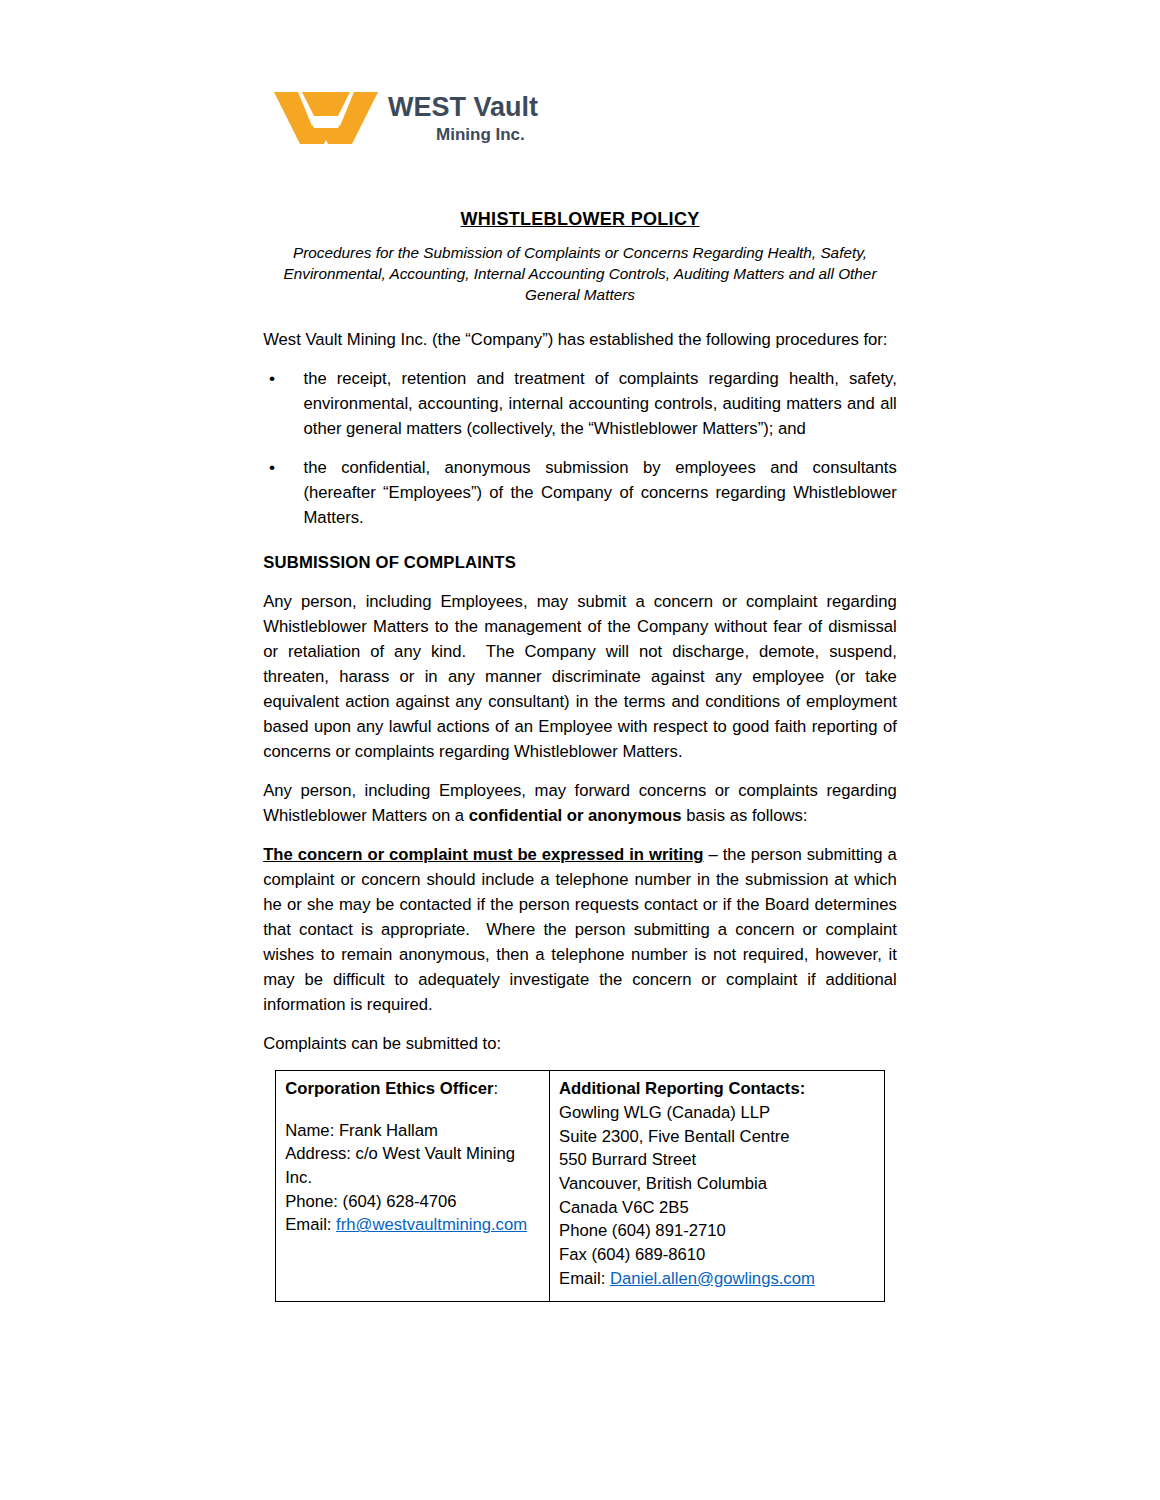WEST Vault Mining Inc.
WHISTLEBLOWER POLICY
Procedures for the Submission of Complaints or Concerns Regarding Health, Safety, Environmental, Accounting, Internal Accounting Controls, Auditing Matters and all Other General Matters
West Vault Mining Inc. (the “Company”) has established the following procedures for:
the receipt, retention and treatment of complaints regarding health, safety, environmental, accounting, internal accounting controls, auditing matters and all other general matters (collectively, the “Whistleblower Matters”); and
the confidential, anonymous submission by employees and consultants (hereafter “Employees”) of the Company of concerns regarding Whistleblower Matters.
SUBMISSION OF COMPLAINTS
Any person, including Employees, may submit a concern or complaint regarding Whistleblower Matters to the management of the Company without fear of dismissal or retaliation of any kind. The Company will not discharge, demote, suspend, threaten, harass or in any manner discriminate against any employee (or take equivalent action against any consultant) in the terms and conditions of employment based upon any lawful actions of an Employee with respect to good faith reporting of concerns or complaints regarding Whistleblower Matters.
Any person, including Employees, may forward concerns or complaints regarding Whistleblower Matters on a confidential or anonymous basis as follows:
The concern or complaint must be expressed in writing – the person submitting a complaint or concern should include a telephone number in the submission at which he or she may be contacted if the person requests contact or if the Board determines that contact is appropriate. Where the person submitting a concern or complaint wishes to remain anonymous, then a telephone number is not required, however, it may be difficult to adequately investigate the concern or complaint if additional information is required.
Complaints can be submitted to:
| Corporation Ethics Officer : Name: Frank Hallam Address: c/o West Vault Mining Inc. Phone: (604) 628-4706 Email: frh@westvaultmining.com | Additional Reporting Contacts: Gowling WLG (Canada) LLP Suite 2300, Five Bentall Centre 550 Burrard Street Vancouver, British Columbia Canada V6C 2B5 Phone (604) 891-2710 Fax (604) 689-8610 Email: Daniel.allen@gowlings.com |